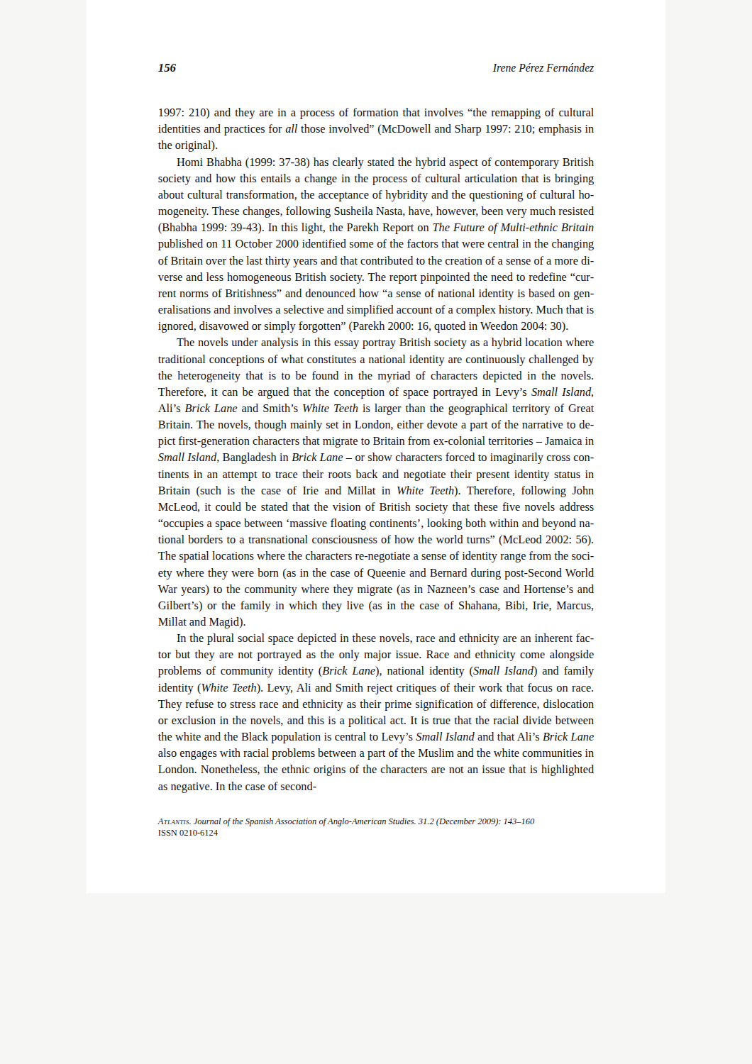156 Irene Pérez Fernández
1997: 210) and they are in a process of formation that involves “the remapping of cultural identities and practices for all those involved” (McDowell and Sharp 1997: 210; emphasis in the original).
Homi Bhabha (1999: 37-38) has clearly stated the hybrid aspect of contemporary British society and how this entails a change in the process of cultural articulation that is bringing about cultural transformation, the acceptance of hybridity and the questioning of cultural homogeneity. These changes, following Susheila Nasta, have, however, been very much resisted (Bhabha 1999: 39-43). In this light, the Parekh Report on The Future of Multi-ethnic Britain published on 11 October 2000 identified some of the factors that were central in the changing of Britain over the last thirty years and that contributed to the creation of a sense of a more diverse and less homogeneous British society. The report pinpointed the need to redefine “current norms of Britishness” and denounced how “a sense of national identity is based on generalisations and involves a selective and simplified account of a complex history. Much that is ignored, disavowed or simply forgotten” (Parekh 2000: 16, quoted in Weedon 2004: 30).
The novels under analysis in this essay portray British society as a hybrid location where traditional conceptions of what constitutes a national identity are continuously challenged by the heterogeneity that is to be found in the myriad of characters depicted in the novels. Therefore, it can be argued that the conception of space portrayed in Levy’s Small Island, Ali’s Brick Lane and Smith’s White Teeth is larger than the geographical territory of Great Britain. The novels, though mainly set in London, either devote a part of the narrative to depict first-generation characters that migrate to Britain from ex-colonial territories – Jamaica in Small Island, Bangladesh in Brick Lane – or show characters forced to imaginarily cross continents in an attempt to trace their roots back and negotiate their present identity status in Britain (such is the case of Irie and Millat in White Teeth). Therefore, following John McLeod, it could be stated that the vision of British society that these five novels address “occupies a space between ‘massive floating continents’, looking both within and beyond national borders to a transnational consciousness of how the world turns” (McLeod 2002: 56). The spatial locations where the characters re-negotiate a sense of identity range from the society where they were born (as in the case of Queenie and Bernard during post-Second World War years) to the community where they migrate (as in Nazneen’s case and Hortense’s and Gilbert’s) or the family in which they live (as in the case of Shahana, Bibi, Irie, Marcus, Millat and Magid).
In the plural social space depicted in these novels, race and ethnicity are an inherent factor but they are not portrayed as the only major issue. Race and ethnicity come alongside problems of community identity (Brick Lane), national identity (Small Island) and family identity (White Teeth). Levy, Ali and Smith reject critiques of their work that focus on race. They refuse to stress race and ethnicity as their prime signification of difference, dislocation or exclusion in the novels, and this is a political act. It is true that the racial divide between the white and the Black population is central to Levy’s Small Island and that Ali’s Brick Lane also engages with racial problems between a part of the Muslim and the white communities in London. Nonetheless, the ethnic origins of the characters are not an issue that is highlighted as negative. In the case of second-
Atlantis. Journal of the Spanish Association of Anglo-American Studies. 31.2 (December 2009): 143–160
ISSN 0210-6124